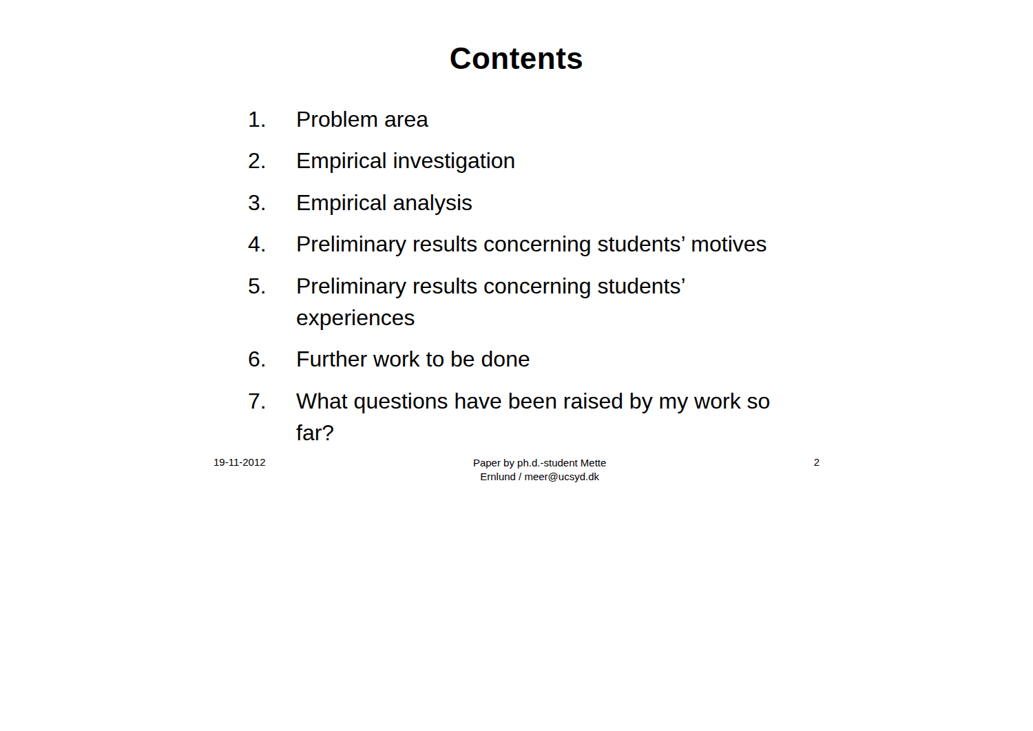Contents
Problem area
Empirical investigation
Empirical analysis
Preliminary results concerning students’ motives
Preliminary results concerning students’ experiences
Further work to be done
What questions have been raised by my work so far?
19-11-2012
Paper by ph.d.-student Mette
Ernlund / meer@ucsyd.dk
2